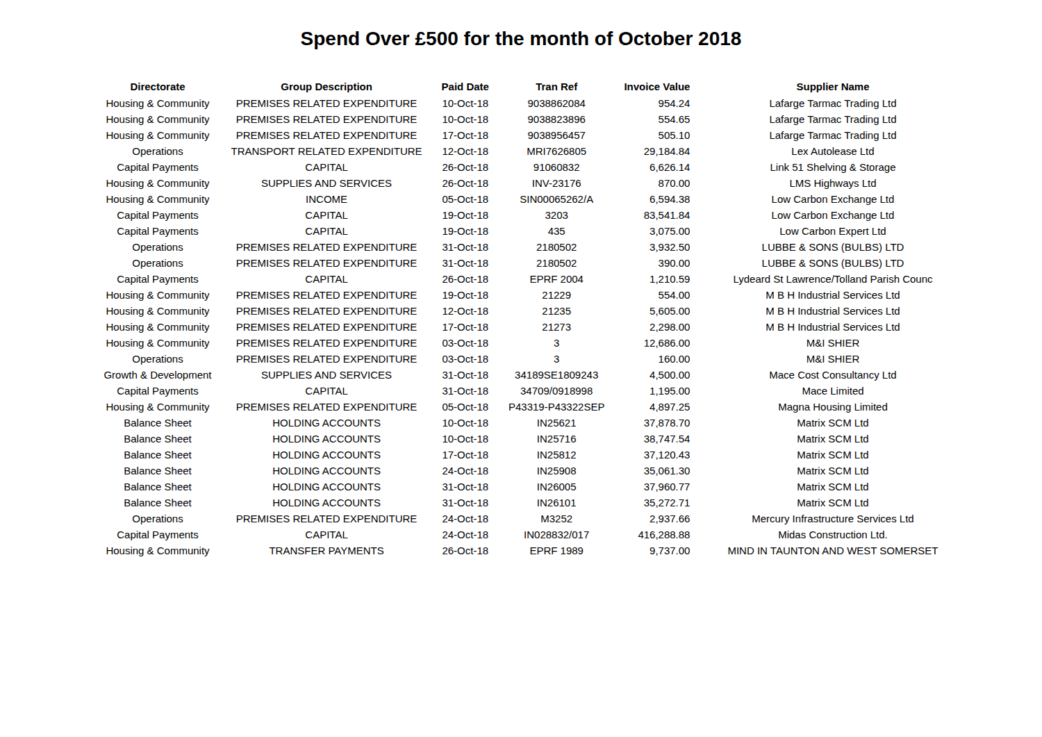Spend Over £500 for the month of October 2018
| Directorate | Group Description | Paid Date | Tran Ref | Invoice Value | Supplier Name |
| --- | --- | --- | --- | --- | --- |
| Housing & Community | PREMISES RELATED EXPENDITURE | 10-Oct-18 | 9038862084 | 954.24 | Lafarge Tarmac Trading Ltd |
| Housing & Community | PREMISES RELATED EXPENDITURE | 10-Oct-18 | 9038823896 | 554.65 | Lafarge Tarmac Trading Ltd |
| Housing & Community | PREMISES RELATED EXPENDITURE | 17-Oct-18 | 9038956457 | 505.10 | Lafarge Tarmac Trading Ltd |
| Operations | TRANSPORT RELATED EXPENDITURE | 12-Oct-18 | MRI7626805 | 29,184.84 | Lex Autolease Ltd |
| Capital Payments | CAPITAL | 26-Oct-18 | 91060832 | 6,626.14 | Link 51 Shelving & Storage |
| Housing & Community | SUPPLIES AND SERVICES | 26-Oct-18 | INV-23176 | 870.00 | LMS Highways Ltd |
| Housing & Community | INCOME | 05-Oct-18 | SIN00065262/A | 6,594.38 | Low Carbon Exchange Ltd |
| Capital Payments | CAPITAL | 19-Oct-18 | 3203 | 83,541.84 | Low Carbon Exchange Ltd |
| Capital Payments | CAPITAL | 19-Oct-18 | 435 | 3,075.00 | Low Carbon Expert Ltd |
| Operations | PREMISES RELATED EXPENDITURE | 31-Oct-18 | 2180502 | 3,932.50 | LUBBE & SONS (BULBS) LTD |
| Operations | PREMISES RELATED EXPENDITURE | 31-Oct-18 | 2180502 | 390.00 | LUBBE & SONS (BULBS) LTD |
| Capital Payments | CAPITAL | 26-Oct-18 | EPRF 2004 | 1,210.59 | Lydeard St Lawrence/Tolland Parish Counc |
| Housing & Community | PREMISES RELATED EXPENDITURE | 19-Oct-18 | 21229 | 554.00 | M B H Industrial Services Ltd |
| Housing & Community | PREMISES RELATED EXPENDITURE | 12-Oct-18 | 21235 | 5,605.00 | M B H Industrial Services Ltd |
| Housing & Community | PREMISES RELATED EXPENDITURE | 17-Oct-18 | 21273 | 2,298.00 | M B H Industrial Services Ltd |
| Housing & Community | PREMISES RELATED EXPENDITURE | 03-Oct-18 | 3 | 12,686.00 | M&I SHIER |
| Operations | PREMISES RELATED EXPENDITURE | 03-Oct-18 | 3 | 160.00 | M&I SHIER |
| Growth & Development | SUPPLIES AND SERVICES | 31-Oct-18 | 34189SE1809243 | 4,500.00 | Mace Cost Consultancy Ltd |
| Capital Payments | CAPITAL | 31-Oct-18 | 34709/0918998 | 1,195.00 | Mace Limited |
| Housing & Community | PREMISES RELATED EXPENDITURE | 05-Oct-18 | P43319-P43322SEP | 4,897.25 | Magna Housing Limited |
| Balance Sheet | HOLDING ACCOUNTS | 10-Oct-18 | IN25621 | 37,878.70 | Matrix SCM Ltd |
| Balance Sheet | HOLDING ACCOUNTS | 10-Oct-18 | IN25716 | 38,747.54 | Matrix SCM Ltd |
| Balance Sheet | HOLDING ACCOUNTS | 17-Oct-18 | IN25812 | 37,120.43 | Matrix SCM Ltd |
| Balance Sheet | HOLDING ACCOUNTS | 24-Oct-18 | IN25908 | 35,061.30 | Matrix SCM Ltd |
| Balance Sheet | HOLDING ACCOUNTS | 31-Oct-18 | IN26005 | 37,960.77 | Matrix SCM Ltd |
| Balance Sheet | HOLDING ACCOUNTS | 31-Oct-18 | IN26101 | 35,272.71 | Matrix SCM Ltd |
| Operations | PREMISES RELATED EXPENDITURE | 24-Oct-18 | M3252 | 2,937.66 | Mercury Infrastructure Services Ltd |
| Capital Payments | CAPITAL | 24-Oct-18 | IN028832/017 | 416,288.88 | Midas Construction Ltd. |
| Housing & Community | TRANSFER PAYMENTS | 26-Oct-18 | EPRF 1989 | 9,737.00 | MIND IN TAUNTON AND WEST SOMERSET |